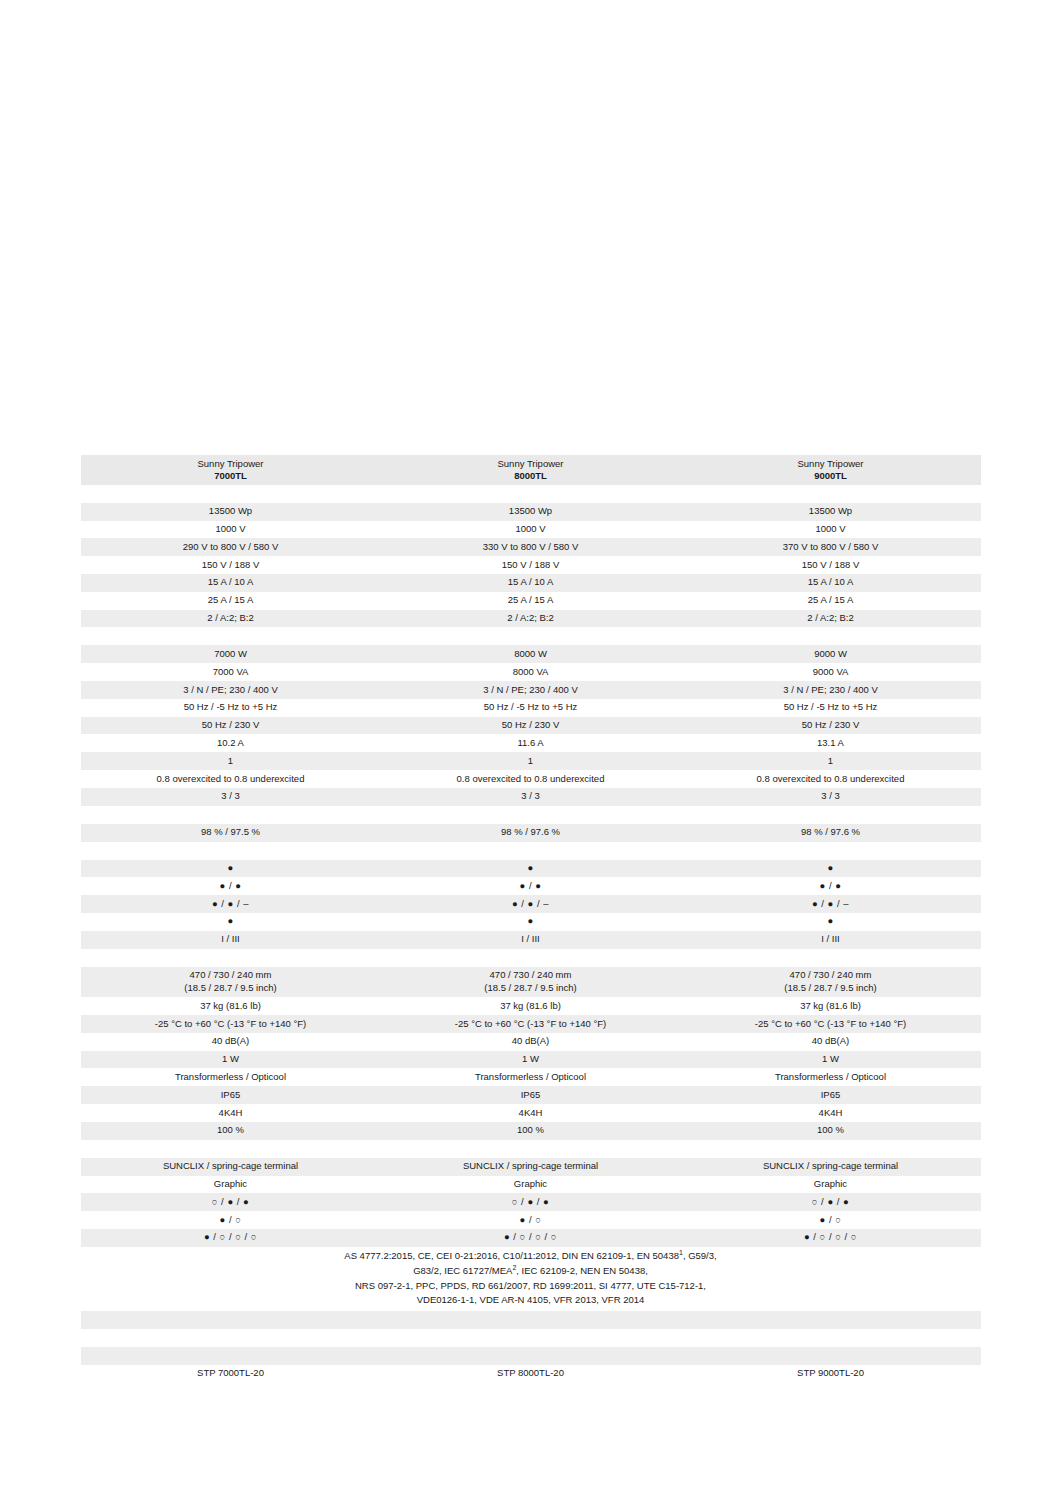| Sunny Tripower 7000TL | Sunny Tripower 8000TL | Sunny Tripower 9000TL |
| 13500 Wp | 13500 Wp | 13500 Wp |
| 1000 V | 1000 V | 1000 V |
| 290 V to 800 V / 580 V | 330 V to 800 V / 580 V | 370 V to 800 V / 580 V |
| 150 V / 188 V | 150 V / 188 V | 150 V / 188 V |
| 15 A / 10 A | 15 A / 10 A | 15 A / 10 A |
| 25 A / 15 A | 25 A / 15 A | 25 A / 15 A |
| 2 / A:2; B:2 | 2 / A:2; B:2 | 2 / A:2; B:2 |
| 7000 W | 8000 W | 9000 W |
| 7000 VA | 8000 VA | 9000 VA |
| 3 / N / PE; 230 / 400 V | 3 / N / PE; 230 / 400 V | 3 / N / PE; 230 / 400 V |
| 50 Hz / -5 Hz to +5 Hz | 50 Hz / -5 Hz to +5 Hz | 50 Hz / -5 Hz to +5 Hz |
| 50 Hz / 230 V | 50 Hz / 230 V | 50 Hz / 230 V |
| 10.2 A | 11.6 A | 13.1 A |
| 1 | 1 | 1 |
| 0.8 overexcited to 0.8 underexcited | 0.8 overexcited to 0.8 underexcited | 0.8 overexcited to 0.8 underexcited |
| 3 / 3 | 3 / 3 | 3 / 3 |
| 98 % / 97.5 % | 98 % / 97.6 % | 98 % / 97.6 % |
| ● | ● | ● |
| ● / ● | ● / ● | ● / ● |
| ● / ● / – | ● / ● / – | ● / ● / – |
| ● | ● | ● |
| I / III | I / III | I / III |
| 470 / 730 / 240 mm (18.5 / 28.7 / 9.5 inch) | 470 / 730 / 240 mm (18.5 / 28.7 / 9.5 inch) | 470 / 730 / 240 mm (18.5 / 28.7 / 9.5 inch) |
| 37 kg (81.6 lb) | 37 kg (81.6 lb) | 37 kg (81.6 lb) |
| -25 °C to +60 °C (-13 °F to +140 °F) | -25 °C to +60 °C (-13 °F to +140 °F) | -25 °C to +60 °C (-13 °F to +140 °F) |
| 40 dB(A) | 40 dB(A) | 40 dB(A) |
| 1 W | 1 W | 1 W |
| Transformerless / Opticool | Transformerless / Opticool | Transformerless / Opticool |
| IP65 | IP65 | IP65 |
| 4K4H | 4K4H | 4K4H |
| 100 % | 100 % | 100 % |
| SUNCLIX / spring-cage terminal | SUNCLIX / spring-cage terminal | SUNCLIX / spring-cage terminal |
| Graphic | Graphic | Graphic |
| ○ / ● / ● | ○ / ● / ● | ○ / ● / ● |
| ● / ○ | ● / ○ | ● / ○ |
| ● / ○ / ○ / ○ | ● / ○ / ○ / ○ | ● / ○ / ○ / ○ |
| AS 4777.2:2015, CE, CEI 0-21:2016, C10/11:2012, DIN EN 62109-1, EN 50438 1 , G59/3, G83/2, IEC 61727/MEA 2 , IEC 62109-2, NEN EN 50438, NRS 097-2-1, PPC, PPDS, RD 661/2007, RD 1699:2011, SI 4777, UTE C15-712-1, VDE0126-1-1, VDE AR-N 4105, VFR 2013, VFR 2014 |
| STP 7000TL-20 | STP 8000TL-20 | STP 9000TL-20 |